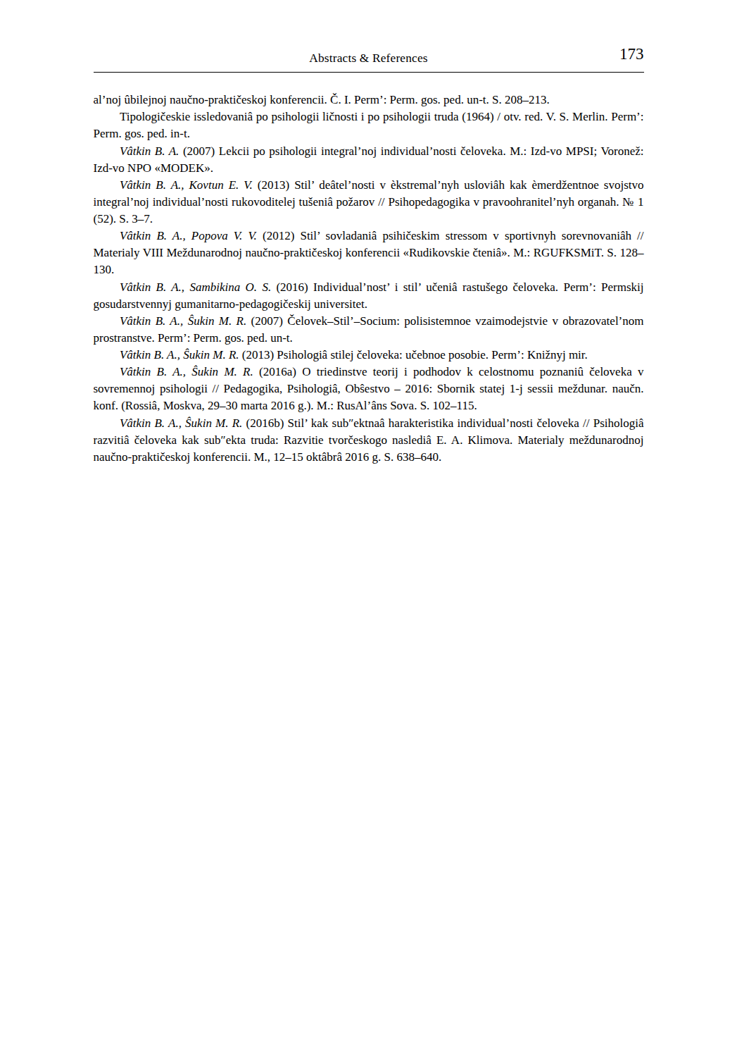Abstracts & References 173
al’noj ûbilejnoj naučno-praktičeskoj konferencii. Č. I. Perm’: Perm. gos. ped. un-t. S. 208–213.
Tipologičeskie issledovaniâ po psihologii ličnosti i po psihologii truda (1964) / otv. red. V. S. Merlin. Perm’: Perm. gos. ped. in-t.
Vâtkin B. A. (2007) Lekcii po psihologii integral’noj individual’nosti čeloveka. M.: Izd-vo MPSI; Voronež: Izd-vo NPO «MODEK».
Vâtkin B. A., Kovtun E. V. (2013) Stil’ deâtel’nosti v èkstremal’nyh usloviâh kak èmerdžentnoe svojstvo integral’noj individual’nosti rukovoditelej tušeniâ požarov // Psihopedagogika v pravoohranitel’nyh organah. № 1 (52). S. 3–7.
Vâtkin B. A., Popova V. V. (2012) Stil’ sovladaniâ psihičeskim stressom v sportivnyh sorevnovaniâh // Materialy VIII Meždunarodnoj naučno-praktičeskoj konferencii «Rudikovskie čteniâ». M.: RGUFKSMiT. S. 128–130.
Vâtkin B. A., Sambikina O. S. (2016) Individual’nost’ i stil’ učeniâ rastušego čeloveka. Perm’: Permskij gosudarstvennyj gumanitarno-pedagogičeskij universitet.
Vâtkin B. A., Ŝukin M. R. (2007) Čelovek–Stil’–Socium: polisistemnoe vzaimodejstvie v obrazovatel’nom prostranstve. Perm’: Perm. gos. ped. un-t.
Vâtkin B. A., Ŝukin M. R. (2013) Psihologiâ stilej čeloveka: učebnoe posobie. Perm’: Knižnyj mir.
Vâtkin B. A., Ŝukin M. R. (2016a) O triedinstve teorij i podhodov k celostnomu poznaniû čeloveka v sovremennoj psihologii // Pedagogika, Psihologiâ, Obŝestvo – 2016: Sbornik statej 1-j sessii meždunar. naučn. konf. (Rossiâ, Moskva, 29–30 marta 2016 g.). M.: RusAl’âns Sova. S. 102–115.
Vâtkin B. A., Ŝukin M. R. (2016b) Stil’ kak sub″ektnaâ harakteristika individual’nosti čeloveka // Psihologiâ razvitiâ čeloveka kak sub″ekta truda: Razvitie tvorčeskogo naslediâ E. A. Klimova. Materialy meždunarodnoj naučno-praktičeskoj konferencii. M., 12–15 oktâbrâ 2016 g. S. 638–640.